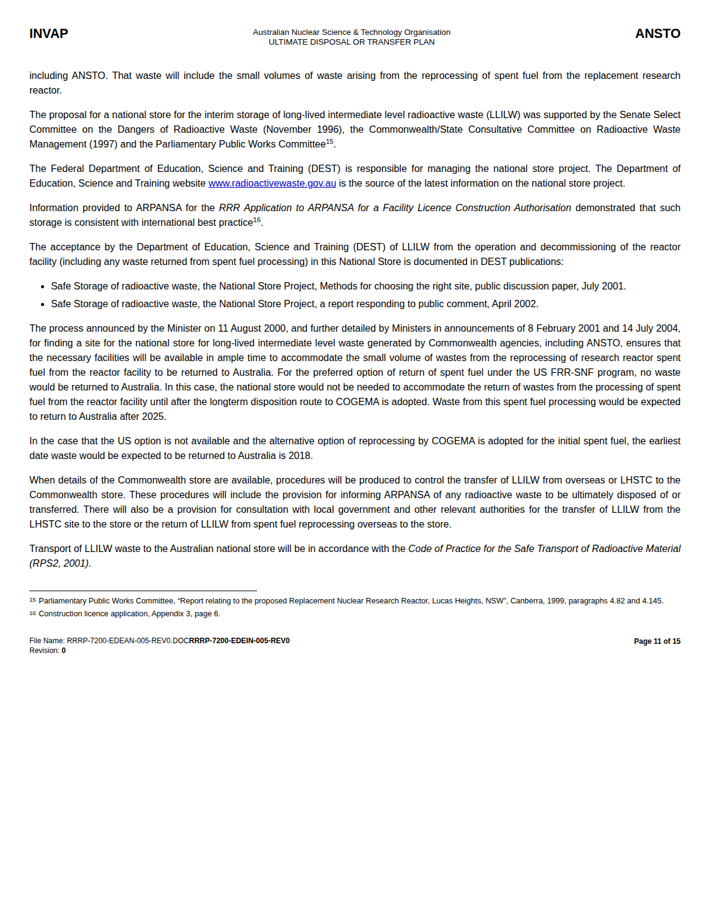INVAP
Australian Nuclear Science & Technology Organisation ULTIMATE DISPOSAL OR TRANSFER PLAN
ANSTO
including ANSTO. That waste will include the small volumes of waste arising from the reprocessing of spent fuel from the replacement research reactor.
The proposal for a national store for the interim storage of long-lived intermediate level radioactive waste (LLILW) was supported by the Senate Select Committee on the Dangers of Radioactive Waste (November 1996), the Commonwealth/State Consultative Committee on Radioactive Waste Management (1997) and the Parliamentary Public Works Committee15.
The Federal Department of Education, Science and Training (DEST) is responsible for managing the national store project. The Department of Education, Science and Training website www.radioactivewaste.gov.au is the source of the latest information on the national store project.
Information provided to ARPANSA for the RRR Application to ARPANSA for a Facility Licence Construction Authorisation demonstrated that such storage is consistent with international best practice16.
The acceptance by the Department of Education, Science and Training (DEST) of LLILW from the operation and decommissioning of the reactor facility (including any waste returned from spent fuel processing) in this National Store is documented in DEST publications:
Safe Storage of radioactive waste, the National Store Project, Methods for choosing the right site, public discussion paper, July 2001.
Safe Storage of radioactive waste, the National Store Project, a report responding to public comment, April 2002.
The process announced by the Minister on 11 August 2000, and further detailed by Ministers in announcements of 8 February 2001 and 14 July 2004, for finding a site for the national store for long-lived intermediate level waste generated by Commonwealth agencies, including ANSTO, ensures that the necessary facilities will be available in ample time to accommodate the small volume of wastes from the reprocessing of research reactor spent fuel from the reactor facility to be returned to Australia. For the preferred option of return of spent fuel under the US FRR-SNF program, no waste would be returned to Australia. In this case, the national store would not be needed to accommodate the return of wastes from the processing of spent fuel from the reactor facility until after the longterm disposition route to COGEMA is adopted. Waste from this spent fuel processing would be expected to return to Australia after 2025.
In the case that the US option is not available and the alternative option of reprocessing by COGEMA is adopted for the initial spent fuel, the earliest date waste would be expected to be returned to Australia is 2018.
When details of the Commonwealth store are available, procedures will be produced to control the transfer of LLILW from overseas or LHSTC to the Commonwealth store. These procedures will include the provision for informing ARPANSA of any radioactive waste to be ultimately disposed of or transferred. There will also be a provision for consultation with local government and other relevant authorities for the transfer of LLILW from the LHSTC site to the store or the return of LLILW from spent fuel reprocessing overseas to the store.
Transport of LLILW waste to the Australian national store will be in accordance with the Code of Practice for the Safe Transport of Radioactive Material (RPS2, 2001).
15 Parliamentary Public Works Committee, “Report relating to the proposed Replacement Nuclear Research Reactor, Lucas Heights, NSW”, Canberra, 1999, paragraphs 4.82 and 4.145.
16 Construction licence application, Appendix 3, page 6.
File Name: RRRP-7200-EDEAN-005-REV0.DOCRRRP-7200-EDEIN-005-REV0
Revision: 0
Page 11 of 15